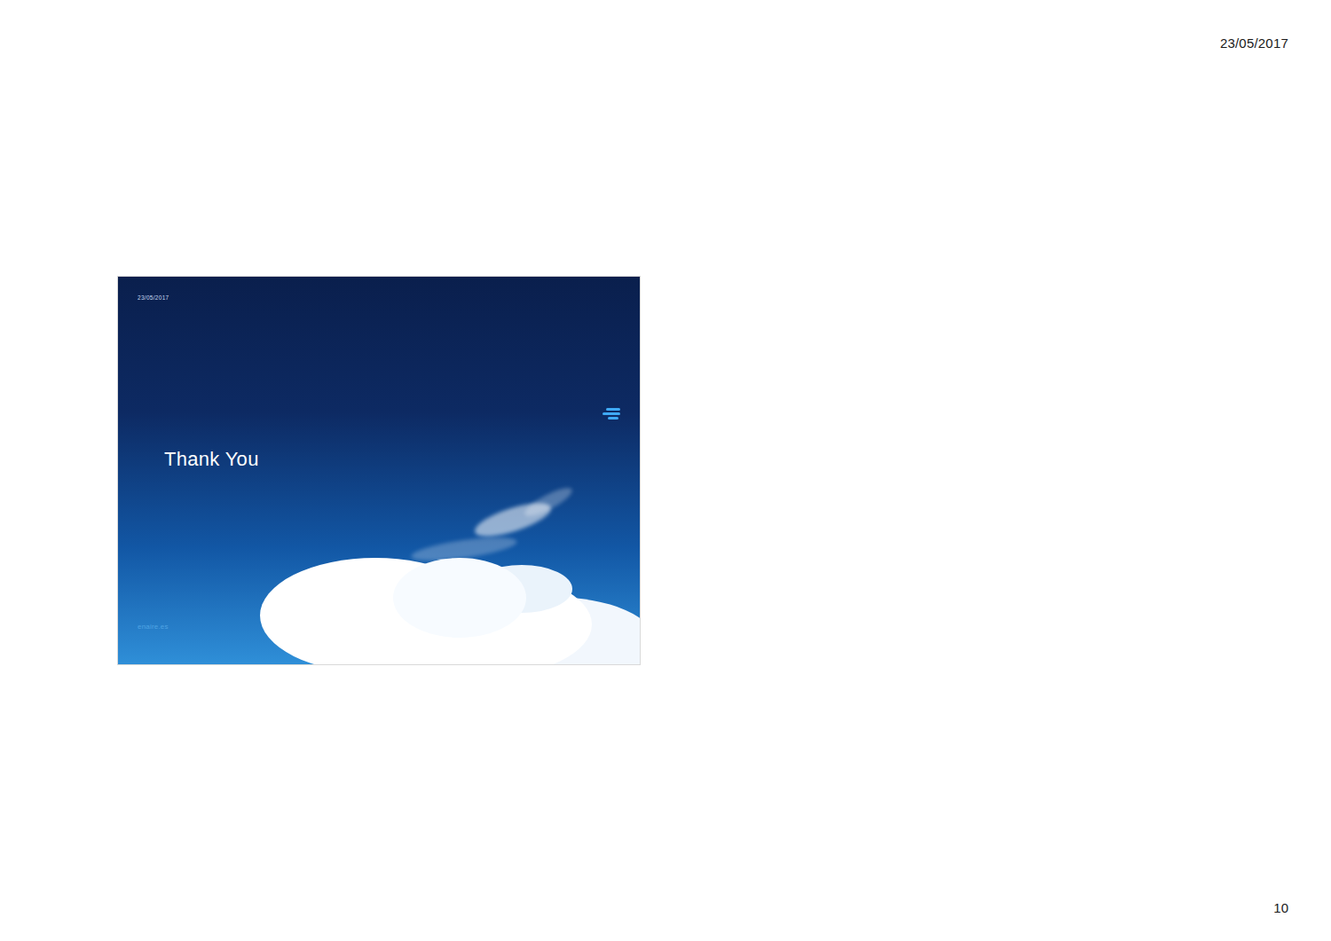23/05/2017
23/05/2017
Thank You
enaire.es
10